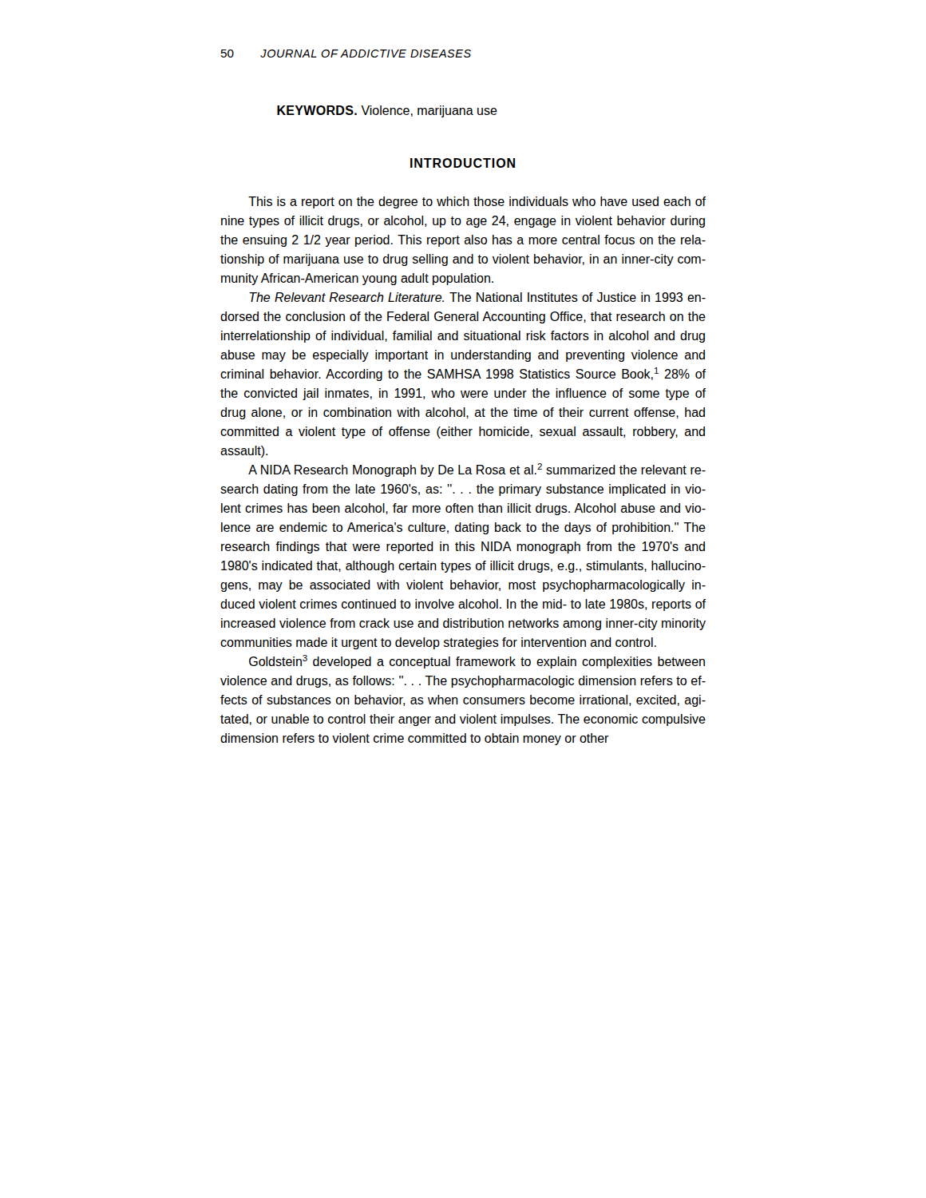50 JOURNAL OF ADDICTIVE DISEASES
KEYWORDS. Violence, marijuana use
INTRODUCTION
This is a report on the degree to which those individuals who have used each of nine types of illicit drugs, or alcohol, up to age 24, engage in violent behavior during the ensuing 2 1/2 year period. This report also has a more central focus on the relationship of marijuana use to drug selling and to violent behavior, in an inner-city community African-American young adult population.
The Relevant Research Literature. The National Institutes of Justice in 1993 endorsed the conclusion of the Federal General Accounting Office, that research on the interrelationship of individual, familial and situational risk factors in alcohol and drug abuse may be especially important in understanding and preventing violence and criminal behavior. According to the SAMHSA 1998 Statistics Source Book,1 28% of the convicted jail inmates, in 1991, who were under the influence of some type of drug alone, or in combination with alcohol, at the time of their current offense, had committed a violent type of offense (either homicide, sexual assault, robbery, and assault).
A NIDA Research Monograph by De La Rosa et al.2 summarized the relevant research dating from the late 1960's, as: ''. . . the primary substance implicated in violent crimes has been alcohol, far more often than illicit drugs. Alcohol abuse and violence are endemic to America's culture, dating back to the days of prohibition.'' The research findings that were reported in this NIDA monograph from the 1970's and 1980's indicated that, although certain types of illicit drugs, e.g., stimulants, hallucinogens, may be associated with violent behavior, most psychopharmacologically induced violent crimes continued to involve alcohol. In the mid- to late 1980s, reports of increased violence from crack use and distribution networks among inner-city minority communities made it urgent to develop strategies for intervention and control.
Goldstein3 developed a conceptual framework to explain complexities between violence and drugs, as follows: ''. . . The psychopharmacologic dimension refers to effects of substances on behavior, as when consumers become irrational, excited, agitated, or unable to control their anger and violent impulses. The economic compulsive dimension refers to violent crime committed to obtain money or other